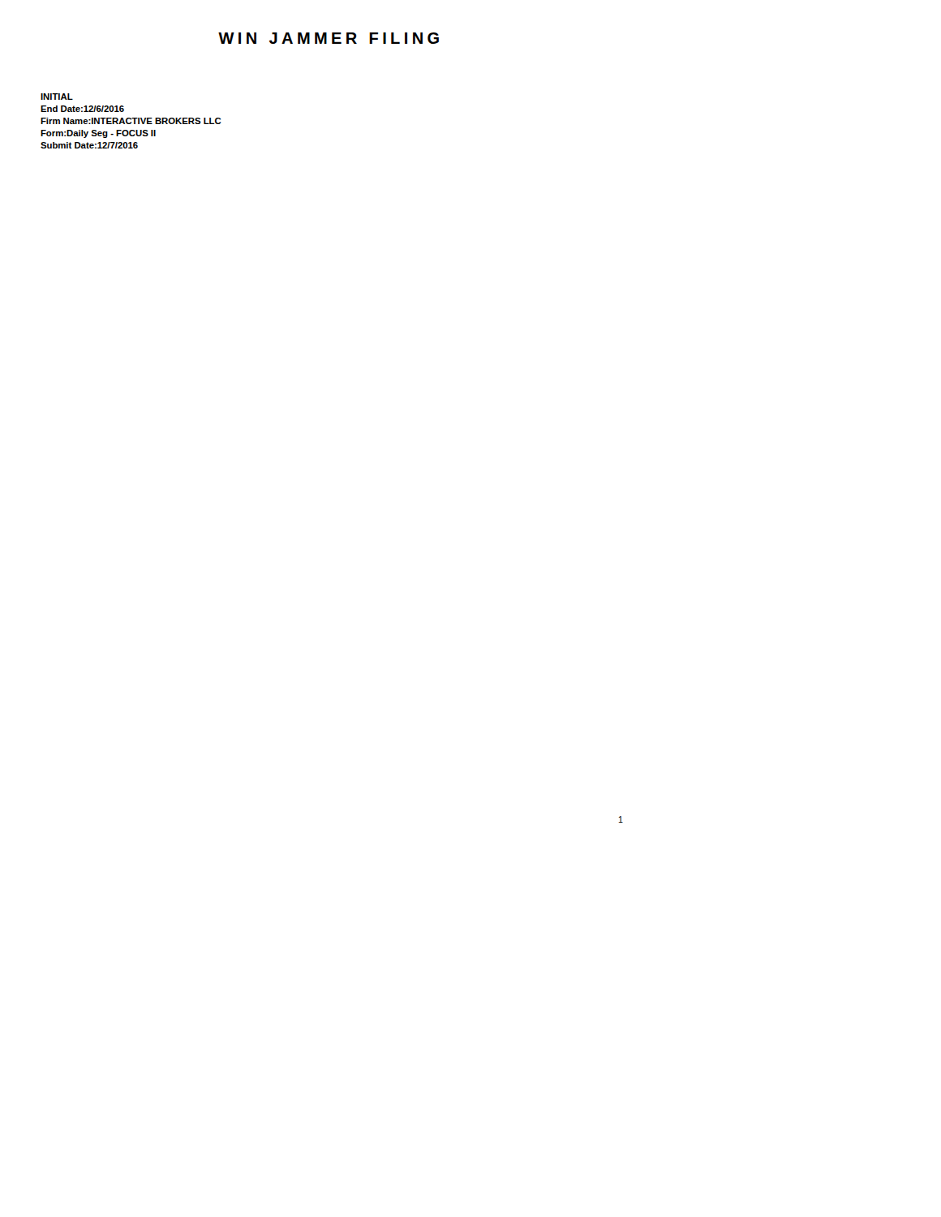WIN JAMMER FILING
INITIAL
End Date:12/6/2016
Firm Name:INTERACTIVE BROKERS LLC
Form:Daily Seg - FOCUS II
Submit Date:12/7/2016
1